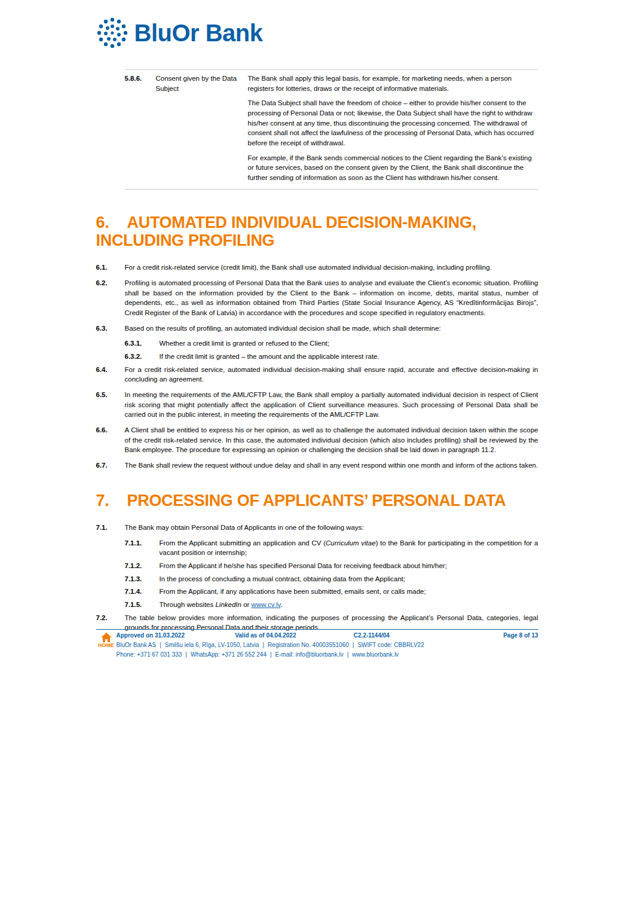BluOr Bank
| 5.8.6. | Consent given by the Data Subject | The Bank shall apply this legal basis, for example, for marketing needs, when a person registers for lotteries, draws or the receipt of informative materials. The Data Subject shall have the freedom of choice – either to provide his/her consent to the processing of Personal Data or not; likewise, the Data Subject shall have the right to withdraw his/her consent at any time, thus discontinuing the processing concerned. The withdrawal of consent shall not affect the lawfulness of the processing of Personal Data, which has occurred before the receipt of withdrawal. For example, if the Bank sends commercial notices to the Client regarding the Bank’s existing or future services, based on the consent given by the Client, the Bank shall discontinue the further sending of information as soon as the Client has withdrawn his/her consent. |
6. AUTOMATED INDIVIDUAL DECISION-MAKING, INCLUDING PROFILING
6.1.
For a credit risk-related service (credit limit), the Bank shall use automated individual decision-making, including profiling.
6.2.
Profiling is automated processing of Personal Data that the Bank uses to analyse and evaluate the Client’s economic situation. Profiling shall be based on the information provided by the Client to the Bank – information on income, debts, marital status, number of dependents, etc., as well as information obtained from Third Parties (State Social Insurance Agency, AS “Kredītinformācijas Birojs”, Credit Register of the Bank of Latvia) in accordance with the procedures and scope specified in regulatory enactments.
6.3.
Based on the results of profiling, an automated individual decision shall be made, which shall determine:
6.3.1.
Whether a credit limit is granted or refused to the Client;
6.3.2.
If the credit limit is granted – the amount and the applicable interest rate.
6.4.
For a credit risk-related service, automated individual decision-making shall ensure rapid, accurate and effective decision-making in concluding an agreement.
6.5.
In meeting the requirements of the AML/CFTP Law, the Bank shall employ a partially automated individual decision in respect of Client risk scoring that might potentially affect the application of Client surveillance measures. Such processing of Personal Data shall be carried out in the public interest, in meeting the requirements of the AML/CFTP Law.
6.6.
A Client shall be entitled to express his or her opinion, as well as to challenge the automated individual decision taken within the scope of the credit risk-related service. In this case, the automated individual decision (which also includes profiling) shall be reviewed by the Bank employee. The procedure for expressing an opinion or challenging the decision shall be laid down in paragraph 11.2.
6.7.
The Bank shall review the request without undue delay and shall in any event respond within one month and inform of the actions taken.
7. PROCESSING OF APPLICANTS’ PERSONAL DATA
7.1.
The Bank may obtain Personal Data of Applicants in one of the following ways:
7.1.1.
From the Applicant submitting an application and CV (Curriculum vitae) to the Bank for participating in the competition for a vacant position or internship;
7.1.2.
From the Applicant if he/she has specified Personal Data for receiving feedback about him/her;
7.1.3.
In the process of concluding a mutual contract, obtaining data from the Applicant;
7.1.4.
From the Applicant, if any applications have been submitted, emails sent, or calls made;
7.1.5.
Through websites LinkedIn or www.cv.lv.
7.2.
The table below provides more information, indicating the purposes of processing the Applicant’s Personal Data, categories, legal grounds for processing Personal Data and their storage periods.
HOME
Approved on 31.03.2022 Valid as of 04.04.2022 C2.2-1144/04 Page 8 of 13
BluOr Bank AS|Smilšu iela 6, Rīga, LV-1050, Latvia|Registration No. 40003551060|SWIFT code: CBBRLV22
Phone: +371 67 031 333|WhatsApp: +371 26 552 244|E-mail: info@bluorbank.lv|www.bluorbank.lv